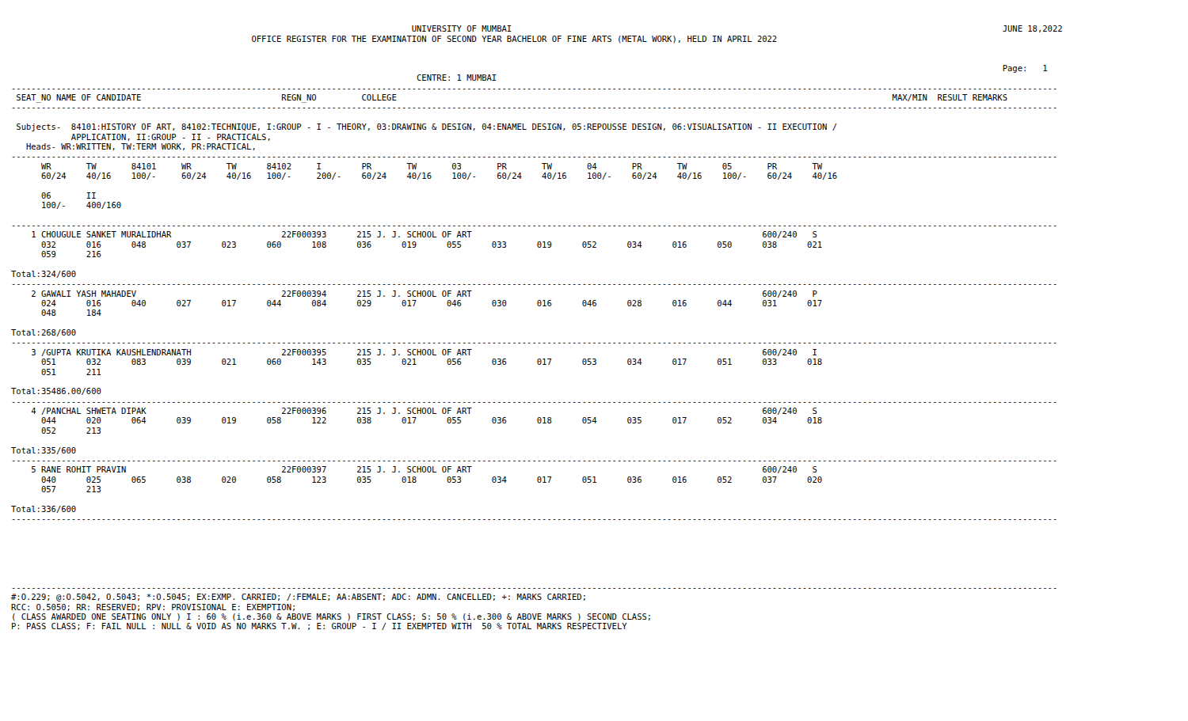UNIVERSITY OF MUMBAI                                                                                                  JUNE 18,2022
                                                OFFICE REGISTER FOR THE EXAMINATION OF SECOND YEAR BACHELOR OF FINE ARTS (METAL WORK), HELD IN APRIL 2022


                                                                                                                                                                                                      Page:   1
                                                                                 CENTRE: 1 MUMBAI
-----------------------------------------------------------------------------------------------------------------------------------------------------------------------------------------------------------------
 SEAT_NO NAME OF CANDIDATE                            REGN_NO         COLLEGE                                                                                                   MAX/MIN  RESULT REMARKS
-----------------------------------------------------------------------------------------------------------------------------------------------------------------------------------------------------------------

 Subjects-  84101:HISTORY OF ART, 84102:TECHNIQUE, I:GROUP - I - THEORY, 03:DRAWING & DESIGN, 04:ENAMEL DESIGN, 05:REPOUSSE DESIGN, 06:VISUALISATION - II EXECUTION /
            APPLICATION, II:GROUP - II - PRACTICALS,
   Heads- WR:WRITTEN, TW:TERM WORK, PR:PRACTICAL,
-----------------------------------------------------------------------------------------------------------------------------------------------------------------------------------------------------------------
      WR       TW       84101     WR       TW      84102     I        PR       TW       03       PR       TW       04       PR       TW       05       PR       TW
      60/24    40/16    100/-     60/24    40/16   100/-     200/-    60/24    40/16    100/-    60/24    40/16    100/-    60/24    40/16    100/-    60/24    40/16

      06       II
      100/-    400/160

-----------------------------------------------------------------------------------------------------------------------------------------------------------------------------------------------------------------
    1 CHOUGULE SANKET MURALIDHAR                      22F000393      215 J. J. SCHOOL OF ART                                                          600/240   S
      032      016      048      037      023      060      108      036      019      055      033      019      052      034      016      050      038      021
      059      216

Total:324/600
-----------------------------------------------------------------------------------------------------------------------------------------------------------------------------------------------------------------
    2 GAWALI YASH MAHADEV                             22F000394      215 J. J. SCHOOL OF ART                                                          600/240   P
      024      016      040      027      017      044      084      029      017      046      030      016      046      028      016      044      031      017
      048      184

Total:268/600
-----------------------------------------------------------------------------------------------------------------------------------------------------------------------------------------------------------------
    3 /GUPTA KRUTIKA KAUSHLENDRANATH                  22F000395      215 J. J. SCHOOL OF ART                                                          600/240   I
      051      032      083      039      021      060      143      035      021      056      036      017      053      034      017      051      033      018
      051      211

Total:35486.00/600
-----------------------------------------------------------------------------------------------------------------------------------------------------------------------------------------------------------------
    4 /PANCHAL SHWETA DIPAK                           22F000396      215 J. J. SCHOOL OF ART                                                          600/240   S
      044      020      064      039      019      058      122      038      017      055      036      018      054      035      017      052      034      018
      052      213

Total:335/600
-----------------------------------------------------------------------------------------------------------------------------------------------------------------------------------------------------------------
    5 RANE ROHIT PRAVIN                               22F000397      215 J. J. SCHOOL OF ART                                                          600/240   S
      040      025      065      038      020      058      123      035      018      053      034      017      051      036      016      052      037      020
      057      213

Total:336/600
-----------------------------------------------------------------------------------------------------------------------------------------------------------------------------------------------------------------






-----------------------------------------------------------------------------------------------------------------------------------------------------------------------------------------------------------------
#:O.229; @:O.5042, O.5043; *:O.5045; EX:EXMP. CARRIED; /:FEMALE; AA:ABSENT; ADC: ADMN. CANCELLED; +: MARKS CARRIED;
RCC: O.5050; RR: RESERVED; RPV: PROVISIONAL E: EXEMPTION;
( CLASS AWARDED ONE SEATING ONLY ) I : 60 % (i.e.360 & ABOVE MARKS ) FIRST CLASS; S: 50 % (i.e.300 & ABOVE MARKS ) SECOND CLASS;
P: PASS CLASS; F: FAIL NULL : NULL & VOID AS NO MARKS T.W. ; E: GROUP - I / II EXEMPTED WITH  50 % TOTAL MARKS RESPECTIVELY